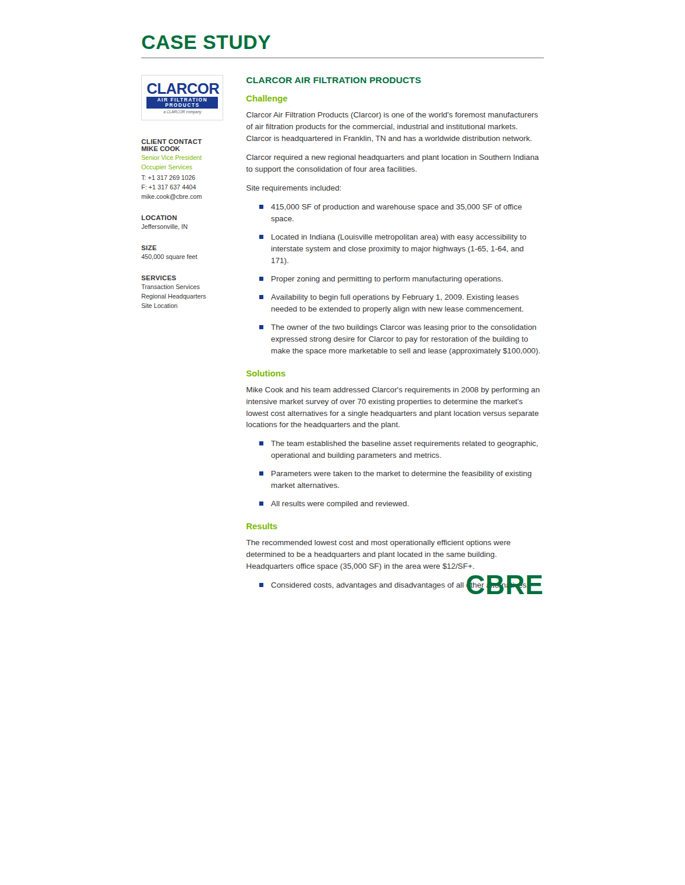CASE STUDY
CLARCOR
AIR FILTRATION PRODUCTS
a CLARCOR company
Client Contact
Mike Cook
Senior Vice President
Occupier Services
T: +1 317 269 1026
F: +1 317 637 4404
mike.cook@cbre.com
Location
Jeffersonville, IN
Size
450,000 square feet
Services
Transaction Services
Regional Headquarters
Site Location
Clarcor Air Filtration Products
Challenge
Clarcor Air Filtration Products (Clarcor) is one of the world's foremost manufacturers of air filtration products for the commercial, industrial and institutional markets. Clarcor is headquartered in Franklin, TN and has a worldwide distribution network.
Clarcor required a new regional headquarters and plant location in Southern Indiana to support the consolidation of four area facilities.
Site requirements included:
415,000 SF of production and warehouse space and 35,000 SF of office space.
Located in Indiana (Louisville metropolitan area) with easy accessibility to interstate system and close proximity to major highways (1-65, 1-64, and 171).
Proper zoning and permitting to perform manufacturing operations.
Availability to begin full operations by February 1, 2009. Existing leases needed to be extended to properly align with new lease commencement.
The owner of the two buildings Clarcor was leasing prior to the consolidation expressed strong desire for Clarcor to pay for restoration of the building to make the space more marketable to sell and lease (approximately $100,000).
Solutions
Mike Cook and his team addressed Clarcor's requirements in 2008 by performing an intensive market survey of over 70 existing properties to determine the market's lowest cost alternatives for a single headquarters and plant location versus separate locations for the headquarters and the plant.
The team established the baseline asset requirements related to geographic, operational and building parameters and metrics.
Parameters were taken to the market to determine the feasibility of existing market alternatives.
All results were compiled and reviewed.
Results
The recommended lowest cost and most operationally efficient options were determined to be a headquarters and plant located in the same building. Headquarters office space (35,000 SF) in the area were $12/SF+.
Considered costs, advantages and disadvantages of all other alternatives.
CBRE